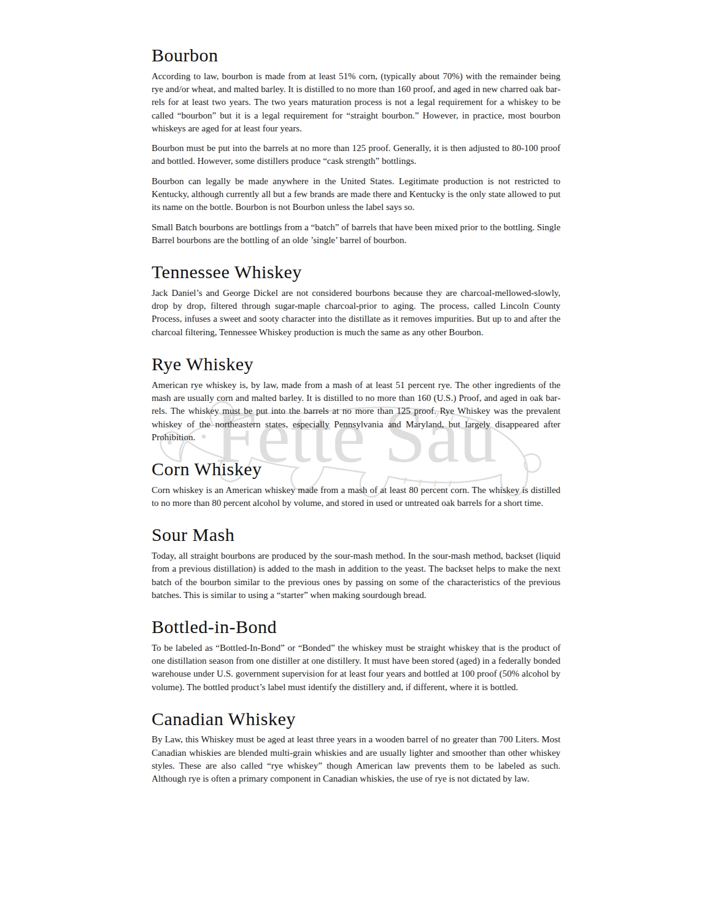Fette Sau
Bourbon
According to law, bourbon is made from at least 51% corn, (typically about 70%) with the remainder being rye and/or wheat, and malted barley. It is distilled to no more than 160 proof, and aged in new charred oak barrels for at least two years. The two years maturation process is not a legal requirement for a whiskey to be called “bourbon” but it is a legal requirement for “straight bourbon.” However, in practice, most bourbon whiskeys are aged for at least four years.
Bourbon must be put into the barrels at no more than 125 proof. Generally, it is then adjusted to 80-100 proof and bottled. However, some distillers produce “cask strength” bottlings.
Bourbon can legally be made anywhere in the United States. Legitimate production is not restricted to Kentucky, although currently all but a few brands are made there and Kentucky is the only state allowed to put its name on the bottle. Bourbon is not Bourbon unless the label says so.
Small Batch bourbons are bottlings from a “batch” of barrels that have been mixed prior to the bottling. Single Barrel bourbons are the bottling of an olde ’single’ barrel of bourbon.
Tennessee Whiskey
Jack Daniel’s and George Dickel are not considered bourbons because they are charcoal-mellowed-slowly, drop by drop, filtered through sugar-maple charcoal-prior to aging. The process, called Lincoln County Process, infuses a sweet and sooty character into the distillate as it removes impurities. But up to and after the charcoal filtering, Tennessee Whiskey production is much the same as any other Bourbon.
Rye Whiskey
American rye whiskey is, by law, made from a mash of at least 51 percent rye. The other ingredients of the mash are usually corn and malted barley. It is distilled to no more than 160 (U.S.) Proof, and aged in oak barrels. The whiskey must be put into the barrels at no more than 125 proof. Rye Whiskey was the prevalent whiskey of the northeastern states, especially Pennsylvania and Maryland, but largely disappeared after Prohibition.
Corn Whiskey
Corn whiskey is an American whiskey made from a mash of at least 80 percent corn. The whiskey is distilled to no more than 80 percent alcohol by volume, and stored in used or untreated oak barrels for a short time.
Sour Mash
Today, all straight bourbons are produced by the sour-mash method. In the sour-mash method, backset (liquid from a previous distillation) is added to the mash in addition to the yeast. The backset helps to make the next batch of the bourbon similar to the previous ones by passing on some of the characteristics of the previous batches. This is similar to using a “starter” when making sourdough bread.
Bottled-in-Bond
To be labeled as “Bottled-In-Bond” or “Bonded” the whiskey must be straight whiskey that is the product of one distillation season from one distiller at one distillery. It must have been stored (aged) in a federally bonded warehouse under U.S. government supervision for at least four years and bottled at 100 proof (50% alcohol by volume). The bottled product’s label must identify the distillery and, if different, where it is bottled.
Canadian Whiskey
By Law, this Whiskey must be aged at least three years in a wooden barrel of no greater than 700 Liters. Most Canadian whiskies are blended multi-grain whiskies and are usually lighter and smoother than other whiskey styles. These are also called “rye whiskey” though American law prevents them to be labeled as such. Although rye is often a primary component in Canadian whiskies, the use of rye is not dictated by law.